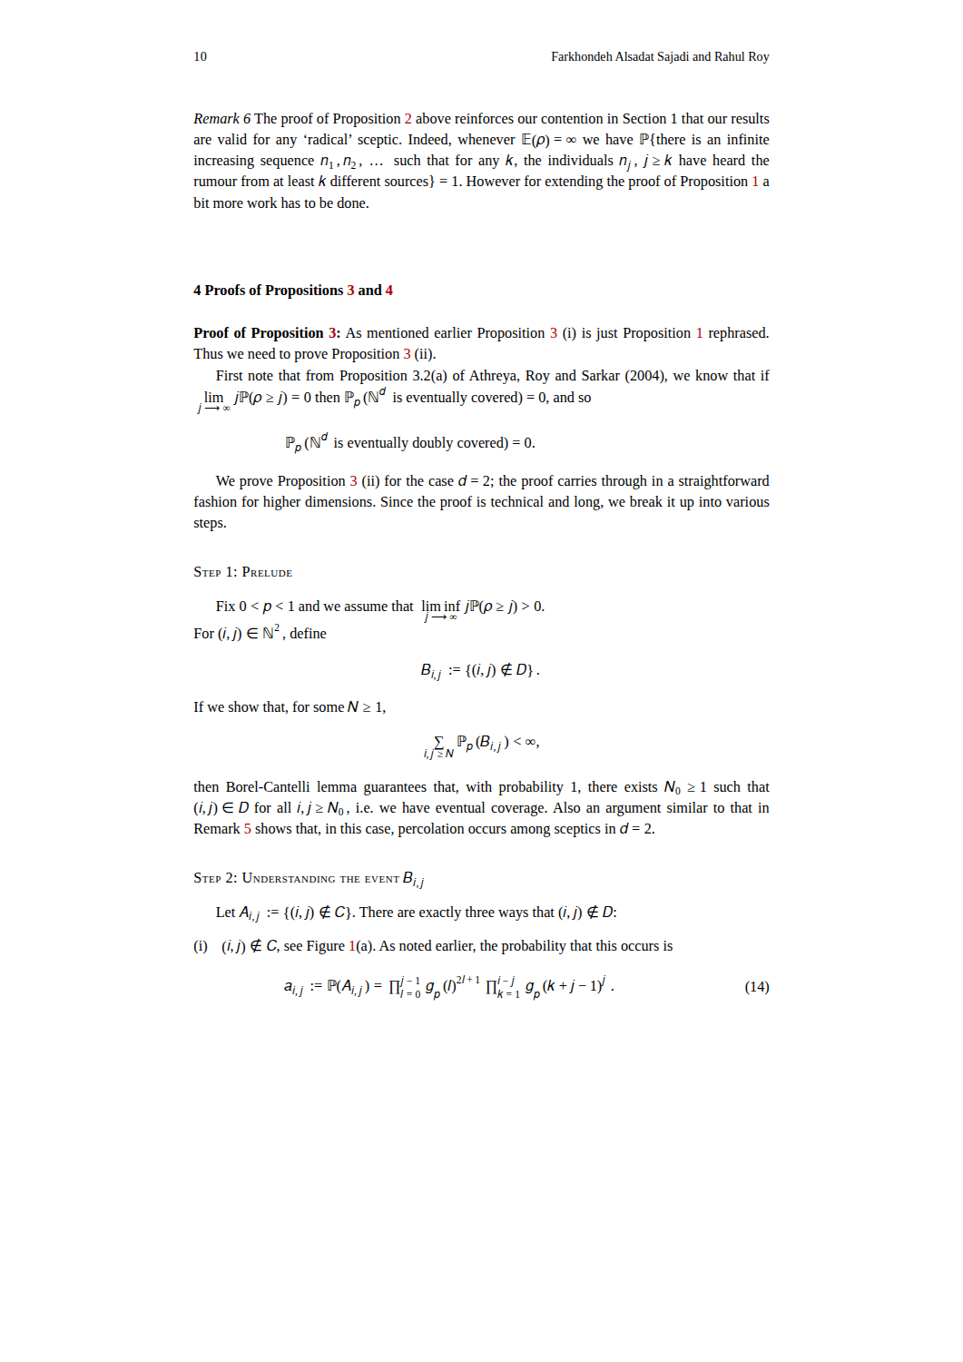10 Farkhondeh Alsadat Sajadi and Rahul Roy
Remark 6 The proof of Proposition 2 above reinforces our contention in Section 1 that our results are valid for any ‘radical’ sceptic. Indeed, whenever 𝔼(ρ)=∞ we have ℙ{there is an infinite increasing sequence n1,n2,… such that for any k, the individuals nj, j≥k have heard the rumour from at least k different sources} = 1. However for extending the proof of Proposition 1 a bit more work has to be done.
4 Proofs of Propositions 3 and 4
Proof of Proposition 3: As mentioned earlier Proposition 3 (i) is just Proposition 1 rephrased. Thus we need to prove Proposition 3 (ii).
First note that from Proposition 3.2(a) of Athreya, Roy and Sarkar (2004), we know that if limj⟶∞jℙ(ρ≥j)=0 then ℙp(ℕd is eventually covered) = 0, and so
ℙp (ℕd is eventually doubly covered) = 0.
We prove Proposition 3 (ii) for the case d=2; the proof carries through in a straightforward fashion for higher dimensions. Since the proof is technical and long, we break it up into various steps.
Step 1: Prelude
Fix 0<p<1 and we assume that lim infj⟶∞jℙ(ρ≥j)>0.
For (i,j)∈ℕ2, define
Bi,j := {(i,j)∉D}.
If we show that, for some N≥1,
∑ i,j≥N ℙp (Bi,j) <∞,
then Borel-Cantelli lemma guarantees that, with probability 1, there exists N0≥1 such that (i,j)∈D for all i,j≥N0, i.e. we have eventual coverage. Also an argument similar to that in Remark 5 shows that, in this case, percolation occurs among sceptics in d=2.
Step 2: Understanding the event Bi,j
Let Ai,j:={(i,j)∉C}. There are exactly three ways that (i,j)∉D:
(i)
(i,j)∉C, see Figure 1(a). As noted earlier, the probability that this occurs is
ai,j := ℙ(Ai,j) = ∏ l=0 j−1 gp (l) 2l+1 ∏ k=1 i−j gp (k+j−1) j .
(14)